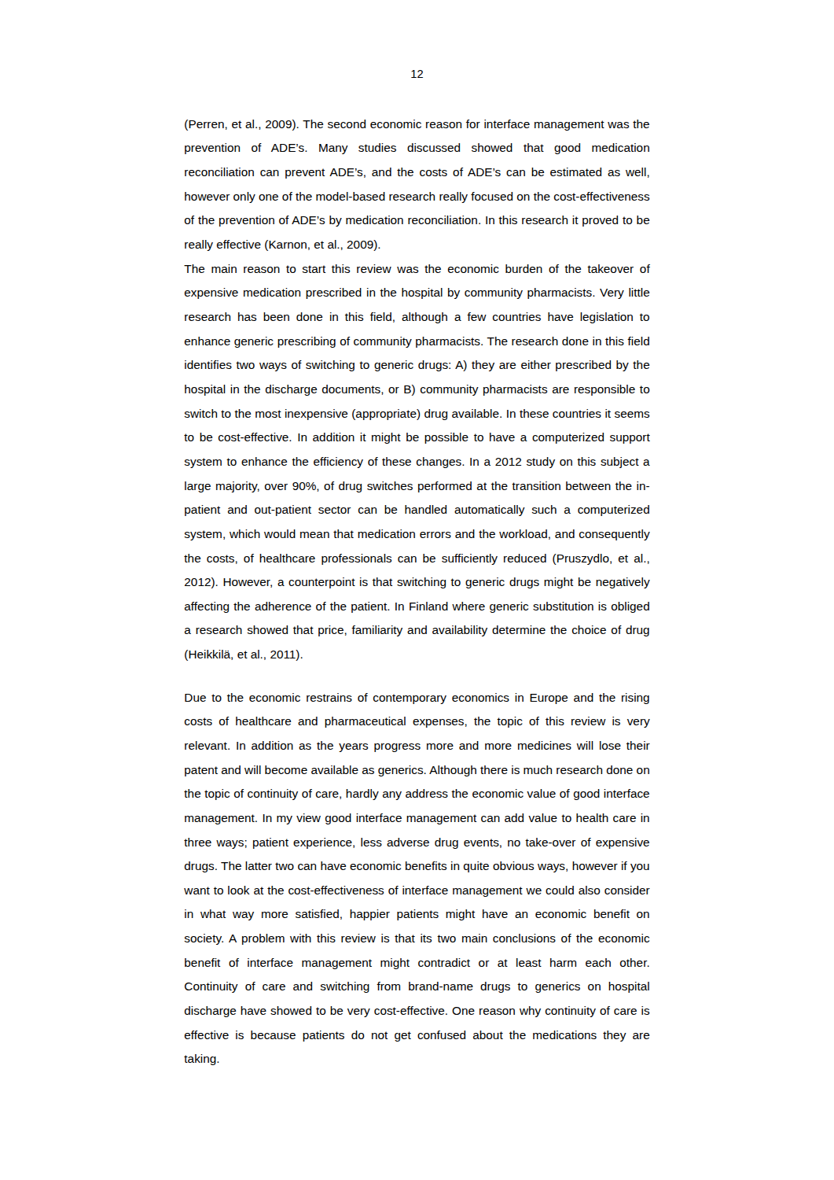12
(Perren, et al., 2009). The second economic reason for interface management was the prevention of ADE’s. Many studies discussed showed that good medication reconciliation can prevent ADE’s, and the costs of ADE’s can be estimated as well, however only one of the model-based research really focused on the cost-effectiveness of the prevention of ADE’s by medication reconciliation. In this research it proved to be really effective (Karnon, et al., 2009).
The main reason to start this review was the economic burden of the takeover of expensive medication prescribed in the hospital by community pharmacists. Very little research has been done in this field, although a few countries have legislation to enhance generic prescribing of community pharmacists. The research done in this field identifies two ways of switching to generic drugs: A) they are either prescribed by the hospital in the discharge documents, or B) community pharmacists are responsible to switch to the most inexpensive (appropriate) drug available. In these countries it seems to be cost-effective. In addition it might be possible to have a computerized support system to enhance the efficiency of these changes. In a 2012 study on this subject a large majority, over 90%, of drug switches performed at the transition between the in-patient and out-patient sector can be handled automatically such a computerized system, which would mean that medication errors and the workload, and consequently the costs, of healthcare professionals can be sufficiently reduced (Pruszydlo, et al., 2012). However, a counterpoint is that switching to generic drugs might be negatively affecting the adherence of the patient. In Finland where generic substitution is obliged a research showed that price, familiarity and availability determine the choice of drug (Heikkilä, et al., 2011).
Due to the economic restrains of contemporary economics in Europe and the rising costs of healthcare and pharmaceutical expenses, the topic of this review is very relevant. In addition as the years progress more and more medicines will lose their patent and will become available as generics. Although there is much research done on the topic of continuity of care, hardly any address the economic value of good interface management. In my view good interface management can add value to health care in three ways; patient experience, less adverse drug events, no take-over of expensive drugs. The latter two can have economic benefits in quite obvious ways, however if you want to look at the cost-effectiveness of interface management we could also consider in what way more satisfied, happier patients might have an economic benefit on society. A problem with this review is that its two main conclusions of the economic benefit of interface management might contradict or at least harm each other. Continuity of care and switching from brand-name drugs to generics on hospital discharge have showed to be very cost-effective. One reason why continuity of care is effective is because patients do not get confused about the medications they are taking.